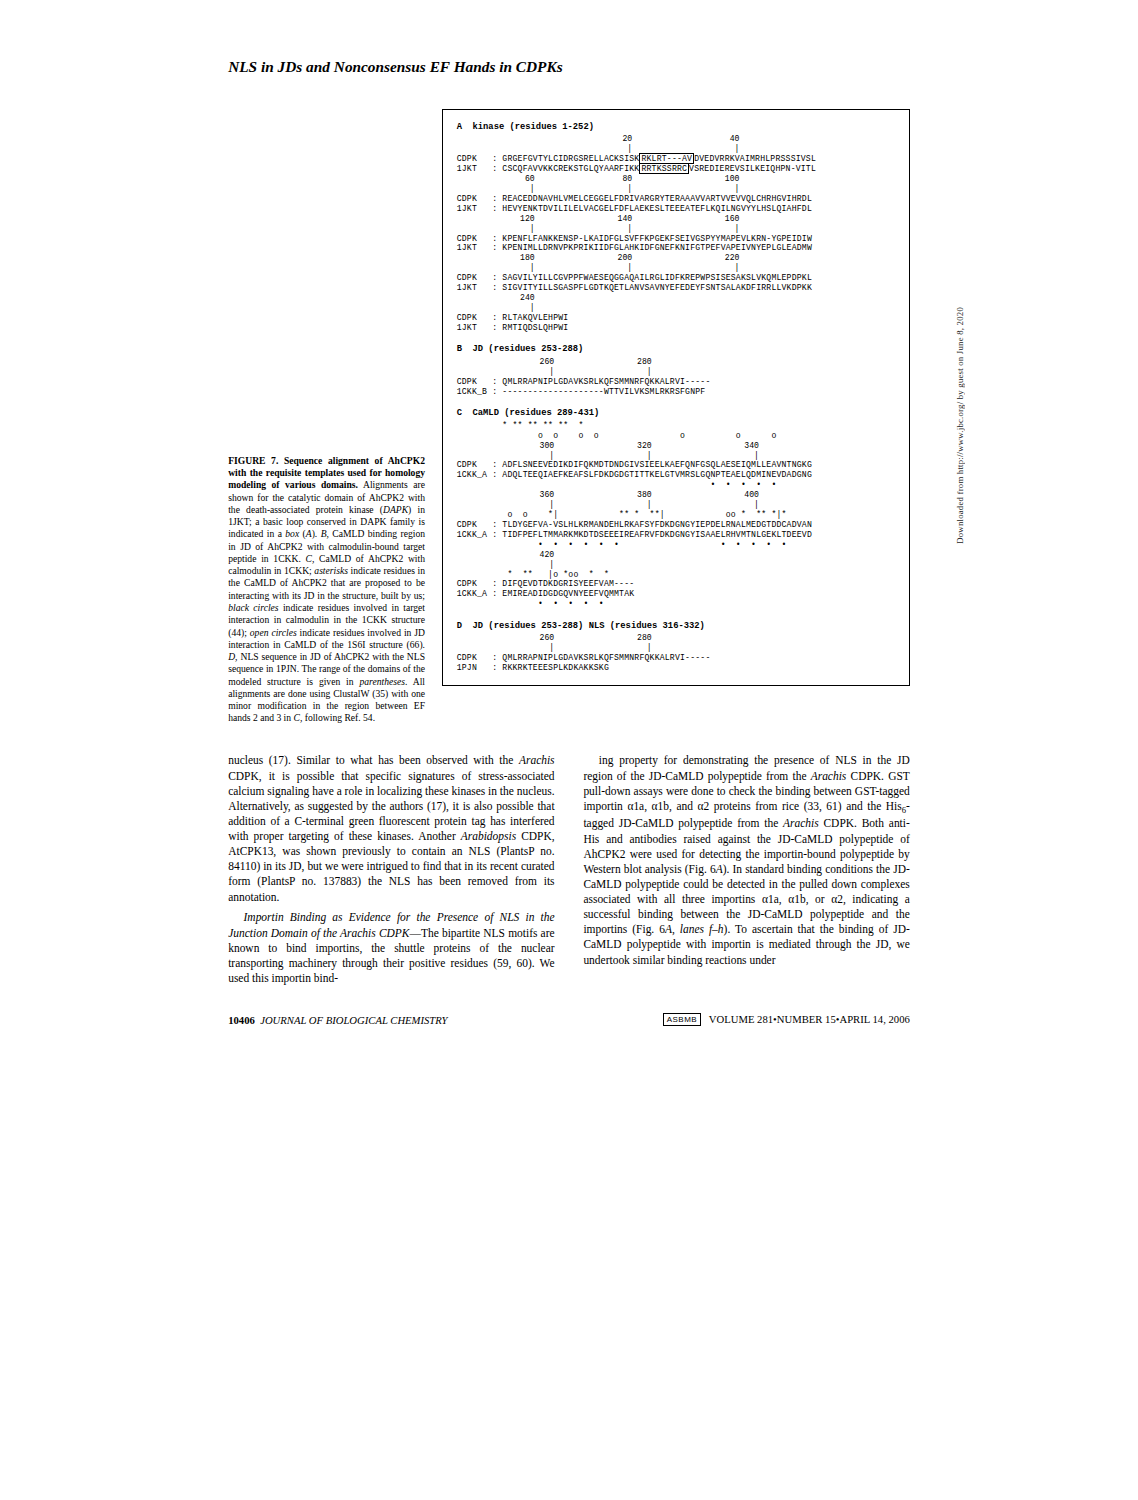NLS in JDs and Nonconsensus EF Hands in CDPKs
Downloaded from http://www.jbc.org/ by guest on June 8, 2020
FIGURE 7. Sequence alignment of AhCPK2 with the requisite templates used for homology modeling of various domains. Alignments are shown for the catalytic domain of AhCPK2 with the death-associated protein kinase (DAPK) in 1JKT; a basic loop conserved in DAPK family is indicated in a box (A). B, CaMLD binding region in JD of AhCPK2 with calmodulin-bound target peptide in 1CKK. C, CaMLD of AhCPK2 with calmodulin in 1CKK; asterisks indicate residues in the CaMLD of AhCPK2 that are proposed to be interacting with its JD in the structure, built by us; black circles indicate residues involved in target interaction in calmodulin in the 1CKK structure (44); open circles indicate residues involved in JD interaction in CaMLD of the 1S6I structure (66). D, NLS sequence in JD of AhCPK2 with the NLS sequence in 1PJN. The range of the domains of the modeled structure is given in parentheses. All alignments are done using ClustalW (35) with one minor modification in the region between EF hands 2 and 3 in C, following Ref. 54.
A kinase (residues 1-252)
                                  20                    40
                                   |                     |
CDPK   : GRGEFGVTYLCIDRGSRELLACKSISKRKLRT---AVDVEDVRRKVAIMRHLPRSSSIVSL
1JKT   : CSCQFAVVKKCREKSTGLQYAARFIKKRRTKSSRRCVSREDIEREVSILKEIQHPN-VITL
              60                  80                   100
               |                   |                     |
CDPK   : REACEDDNAVHLVMELCEGGELFDRIVARGRYTERAAAVVARTVVEVVQLCHRHGVIHRDL
1JKT   : HEVYENKTDVILILELVACGELFDFLAEKESLTEEEATEFLKQILNGVYYLHSLQIAHFDL
             120                 140                   160
               |                   |                     |
CDPK   : KPENFLFANKKENSP-LKAIDFGLSVFFKPGEKFSEIVGSPYYMAPEVLKRN-YGPEIDIW
1JKT   : KPENIMLLDRNVPKPRIKIIDFGLAHKIDFGNEFKNIFGTPEFVAPEIVNYEPLGLEADMW
             180                 200                   220
               |                   |                     |
CDPK   : SAGVILYILLCGVPPFWAESEQGGAQAILRGLIDFKREPWPSISESAKSLVKQMLEPDPKL
1JKT   : SIGVITYILLSGASPFLGDTKQETLANVSAVNYEFEDEYFSNTSALAKDFIRRLLVKDPKK
             240
               |
CDPK   : RLTAKQVLEHPWI
1JKT   : RMTIQDSLQHPWI
B JD (residues 253-288)
                 260                 280
                   |                   |
CDPK   : QMLRRAPNIPLGDAVKSRLKQFSMMNRFQKKALRVI-----
1CKK_B : --------------------WTTVILVKSMLRKRSFGNPF
C CaMLD (residues 289-431)
         * ** ** ** **  *
                o  o    o  o                o          o      o
                 300                 320                   340
                   |                   |                     |
CDPK   : ADFLSNEEVEDIKDIFQKMDTDNDGIVSIEELKAEFQNFGSQLAESEIQMLLEAVNTNGKG
1CKK_A : ADQLTEEQIAEFKEAFSLFDKDGDGTITTKELGTVMRSLGQNPTEAELQDMINEVDADGNG
                                                  •  •  •  •  •
                 360                 380                   400
                   |                   |                     |
          o  o    *|            ** *  **|            oo *  ** *|*
CDPK   : TLDYGEFVA-VSLHLKRMANDEHLRKAFSYFDKDGNGYIEPDELRNALMEDGTDDCADVAN
1CKK_A : TIDFPEFLTMMARKMKDTDSEEEIREAFRVFDKDGNGYISAAELRHVMTNLGEKLTDEEVD
                •  •  •  •  •  •                    •  •  •  •  •
                 420
                   |
          *  **   |o *oo  *  *
CDPK   : DIFQEVDTDKDGRISYEEFVAM----
1CKK_A : EMIREADIDGDGQVNYEEFVQMMTAK
                •  •  •  •  •
D JD (residues 253-288) NLS (residues 316-332)
                 260                 280
                   |                   |
CDPK   : QMLRRAPNIPLGDAVKSRLKQFSMMNRFQKKALRVI-----
1PJN   : RKKRKTEEESPLKDKAKKSKG
nucleus (17). Similar to what has been observed with the Arachis CDPK, it is possible that specific signatures of stress-associated calcium signaling have a role in localizing these kinases in the nucleus. Alternatively, as suggested by the authors (17), it is also possible that addition of a C-terminal green fluorescent protein tag has interfered with proper targeting of these kinases. Another Arabidopsis CDPK, AtCPK13, was shown previously to contain an NLS (PlantsP no. 84110) in its JD, but we were intrigued to find that in its recent curated form (PlantsP no. 137883) the NLS has been removed from its annotation.
Importin Binding as Evidence for the Presence of NLS in the Junction Domain of the Arachis CDPK—The bipartite NLS motifs are known to bind importins, the shuttle proteins of the nuclear transporting machinery through their positive residues (59, 60). We used this importin bind-
ing property for demonstrating the presence of NLS in the JD region of the JD-CaMLD polypeptide from the Arachis CDPK. GST pull-down assays were done to check the binding between GST-tagged importin α1a, α1b, and α2 proteins from rice (33, 61) and the His6-tagged JD-CaMLD polypeptide from the Arachis CDPK. Both anti-His and antibodies raised against the JD-CaMLD polypeptide of AhCPK2 were used for detecting the importin-bound polypeptide by Western blot analysis (Fig. 6A). In standard binding conditions the JD-CaMLD polypeptide could be detected in the pulled down complexes associated with all three importins α1a, α1b, or α2, indicating a successful binding between the JD-CaMLD polypeptide and the importins (Fig. 6A, lanes f–h). To ascertain that the binding of JD-CaMLD polypeptide with importin is mediated through the JD, we undertook similar binding reactions under
10406 JOURNAL OF BIOLOGICAL CHEMISTRY
ASBMB VOLUME 281•NUMBER 15•APRIL 14, 2006